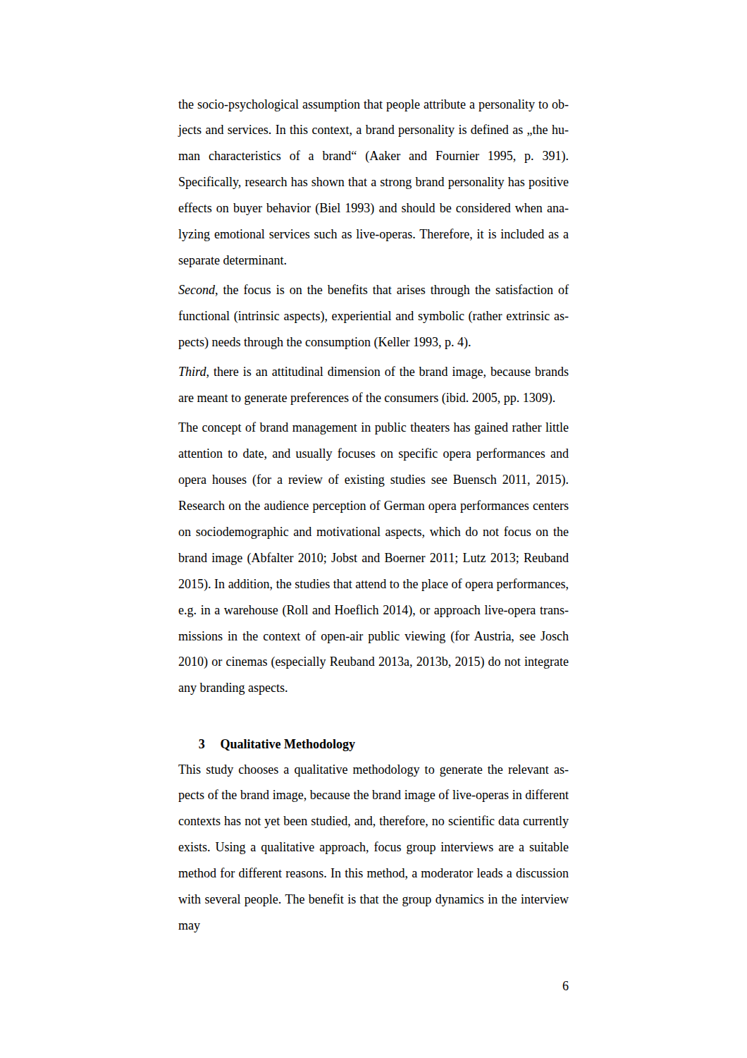the socio-psychological assumption that people attribute a personality to objects and services. In this context, a brand personality is defined as „the human characteristics of a brand“ (Aaker and Fournier 1995, p. 391). Specifically, research has shown that a strong brand personality has positive effects on buyer behavior (Biel 1993) and should be considered when analyzing emotional services such as live-operas. Therefore, it is included as a separate determinant.
Second, the focus is on the benefits that arises through the satisfaction of functional (intrinsic aspects), experiential and symbolic (rather extrinsic aspects) needs through the consumption (Keller 1993, p. 4).
Third, there is an attitudinal dimension of the brand image, because brands are meant to generate preferences of the consumers (ibid. 2005, pp. 1309).
The concept of brand management in public theaters has gained rather little attention to date, and usually focuses on specific opera performances and opera houses (for a review of existing studies see Buensch 2011, 2015). Research on the audience perception of German opera performances centers on sociodemographic and motivational aspects, which do not focus on the brand image (Abfalter 2010; Jobst and Boerner 2011; Lutz 2013; Reuband 2015). In addition, the studies that attend to the place of opera performances, e.g. in a warehouse (Roll and Hoeflich 2014), or approach live-opera transmissions in the context of open-air public viewing (for Austria, see Josch 2010) or cinemas (especially Reuband 2013a, 2013b, 2015) do not integrate any branding aspects.
3 Qualitative Methodology
This study chooses a qualitative methodology to generate the relevant aspects of the brand image, because the brand image of live-operas in different contexts has not yet been studied, and, therefore, no scientific data currently exists. Using a qualitative approach, focus group interviews are a suitable method for different reasons. In this method, a moderator leads a discussion with several people. The benefit is that the group dynamics in the interview may
6